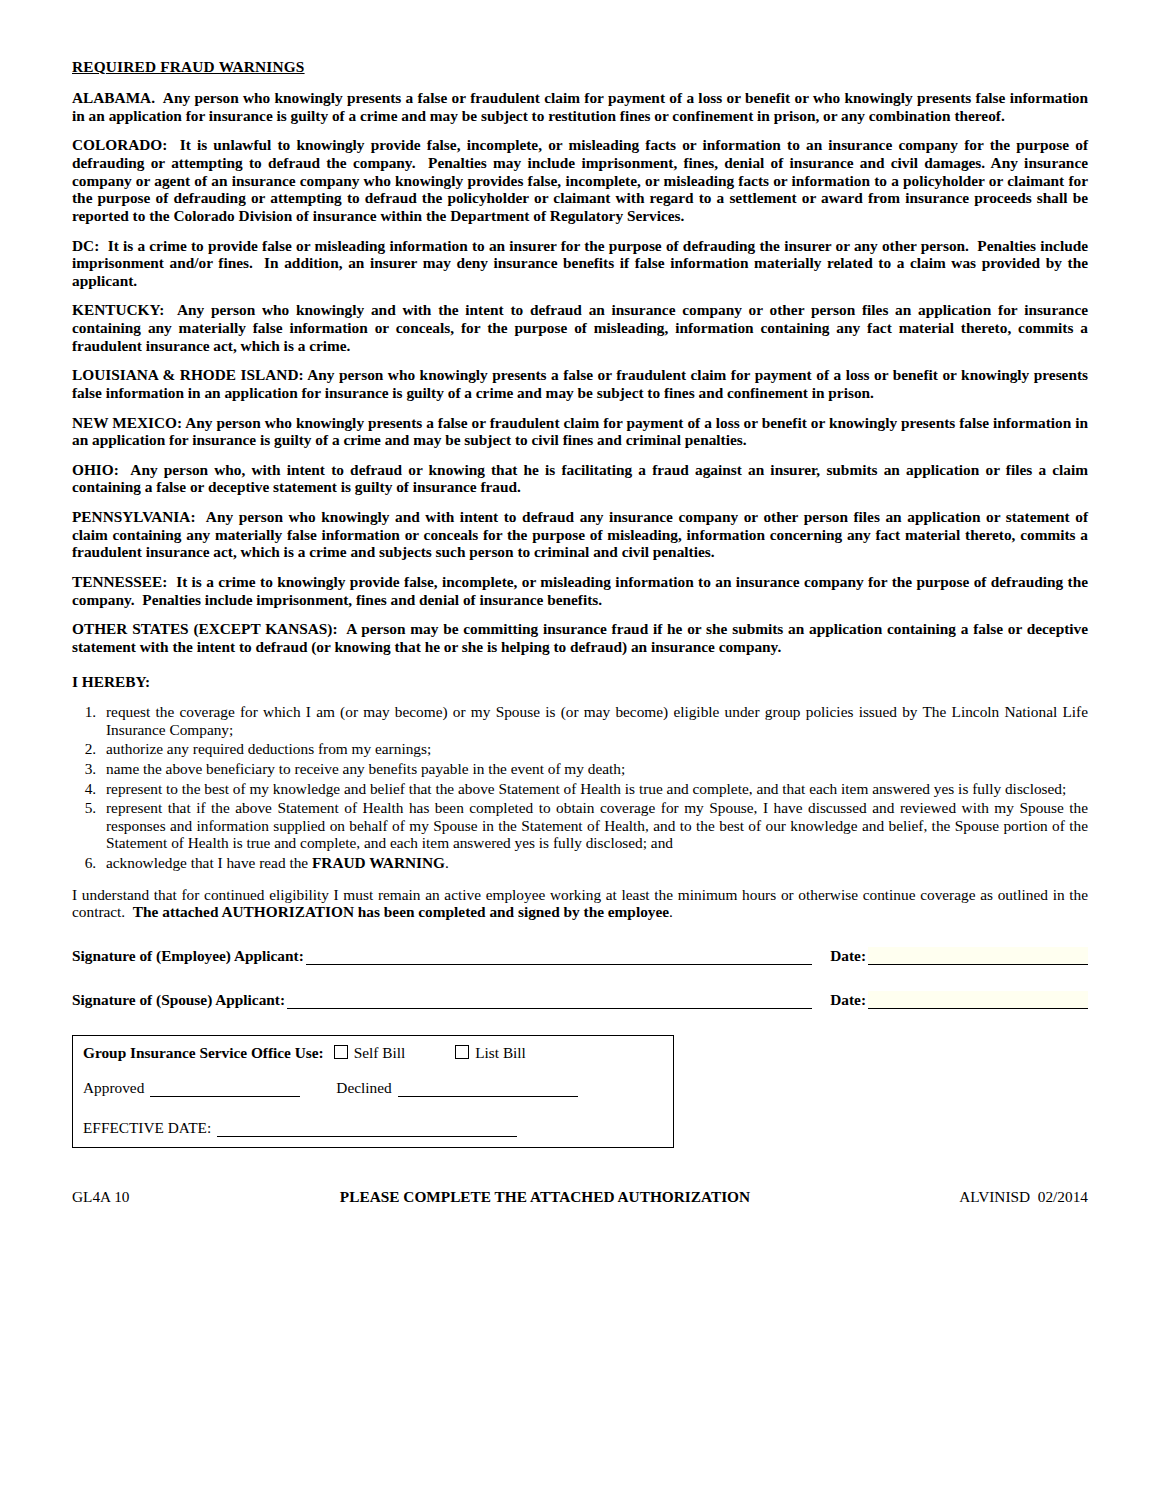REQUIRED FRAUD WARNINGS
ALABAMA. Any person who knowingly presents a false or fraudulent claim for payment of a loss or benefit or who knowingly presents false information in an application for insurance is guilty of a crime and may be subject to restitution fines or confinement in prison, or any combination thereof.
COLORADO: It is unlawful to knowingly provide false, incomplete, or misleading facts or information to an insurance company for the purpose of defrauding or attempting to defraud the company. Penalties may include imprisonment, fines, denial of insurance and civil damages. Any insurance company or agent of an insurance company who knowingly provides false, incomplete, or misleading facts or information to a policyholder or claimant for the purpose of defrauding or attempting to defraud the policyholder or claimant with regard to a settlement or award from insurance proceeds shall be reported to the Colorado Division of insurance within the Department of Regulatory Services.
DC: It is a crime to provide false or misleading information to an insurer for the purpose of defrauding the insurer or any other person. Penalties include imprisonment and/or fines. In addition, an insurer may deny insurance benefits if false information materially related to a claim was provided by the applicant.
KENTUCKY: Any person who knowingly and with the intent to defraud an insurance company or other person files an application for insurance containing any materially false information or conceals, for the purpose of misleading, information containing any fact material thereto, commits a fraudulent insurance act, which is a crime.
LOUISIANA & RHODE ISLAND: Any person who knowingly presents a false or fraudulent claim for payment of a loss or benefit or knowingly presents false information in an application for insurance is guilty of a crime and may be subject to fines and confinement in prison.
NEW MEXICO: Any person who knowingly presents a false or fraudulent claim for payment of a loss or benefit or knowingly presents false information in an application for insurance is guilty of a crime and may be subject to civil fines and criminal penalties.
OHIO: Any person who, with intent to defraud or knowing that he is facilitating a fraud against an insurer, submits an application or files a claim containing a false or deceptive statement is guilty of insurance fraud.
PENNSYLVANIA: Any person who knowingly and with intent to defraud any insurance company or other person files an application or statement of claim containing any materially false information or conceals for the purpose of misleading, information concerning any fact material thereto, commits a fraudulent insurance act, which is a crime and subjects such person to criminal and civil penalties.
TENNESSEE: It is a crime to knowingly provide false, incomplete, or misleading information to an insurance company for the purpose of defrauding the company. Penalties include imprisonment, fines and denial of insurance benefits.
OTHER STATES (EXCEPT KANSAS): A person may be committing insurance fraud if he or she submits an application containing a false or deceptive statement with the intent to defraud (or knowing that he or she is helping to defraud) an insurance company.
I HEREBY:
request the coverage for which I am (or may become) or my Spouse is (or may become) eligible under group policies issued by The Lincoln National Life Insurance Company;
authorize any required deductions from my earnings;
name the above beneficiary to receive any benefits payable in the event of my death;
represent to the best of my knowledge and belief that the above Statement of Health is true and complete, and that each item answered yes is fully disclosed;
represent that if the above Statement of Health has been completed to obtain coverage for my Spouse, I have discussed and reviewed with my Spouse the responses and information supplied on behalf of my Spouse in the Statement of Health, and to the best of our knowledge and belief, the Spouse portion of the Statement of Health is true and complete, and each item answered yes is fully disclosed; and
acknowledge that I have read the FRAUD WARNING.
I understand that for continued eligibility I must remain an active employee working at least the minimum hours or otherwise continue coverage as outlined in the contract. The attached AUTHORIZATION has been completed and signed by the employee.
Signature of (Employee) Applicant: Date:
Signature of (Spouse) Applicant: Date:
Group Insurance Service Office Use: Self Bill List Bill
Approved Declined
EFFECTIVE DATE:
GL4A 10
PLEASE COMPLETE THE ATTACHED AUTHORIZATION
ALVINISD 02/2014